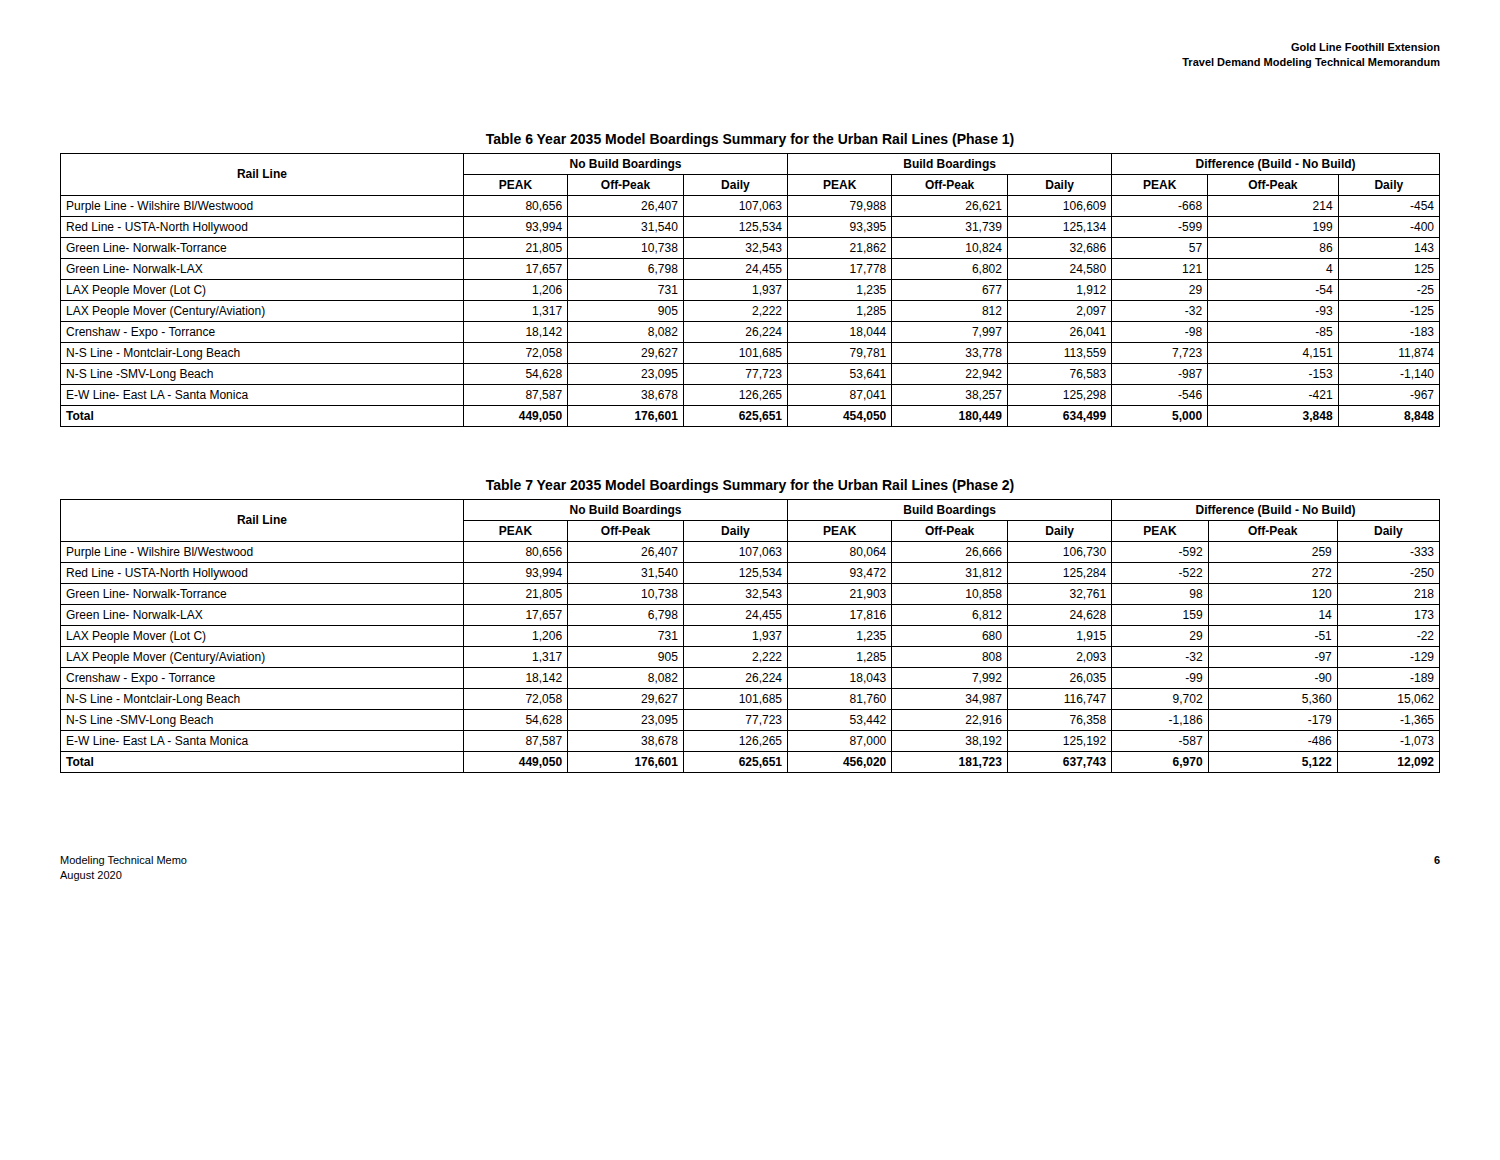Gold Line Foothill Extension
Travel Demand Modeling Technical Memorandum
Table 6 Year 2035 Model Boardings Summary for the Urban Rail Lines (Phase 1)
| Rail Line | No Build Boardings | Build Boardings | Difference (Build - No Build) |
| --- | --- | --- | --- |
| PEAK | Off-Peak | Daily | PEAK | Off-Peak | Daily | PEAK | Off-Peak | Daily |
| Purple Line - Wilshire Bl/Westwood | 80,656 | 26,407 | 107,063 | 79,988 | 26,621 | 106,609 | -668 | 214 | -454 |
| Red Line - USTA-North Hollywood | 93,994 | 31,540 | 125,534 | 93,395 | 31,739 | 125,134 | -599 | 199 | -400 |
| Green Line- Norwalk-Torrance | 21,805 | 10,738 | 32,543 | 21,862 | 10,824 | 32,686 | 57 | 86 | 143 |
| Green Line- Norwalk-LAX | 17,657 | 6,798 | 24,455 | 17,778 | 6,802 | 24,580 | 121 | 4 | 125 |
| LAX People Mover (Lot C) | 1,206 | 731 | 1,937 | 1,235 | 677 | 1,912 | 29 | -54 | -25 |
| LAX People Mover (Century/Aviation) | 1,317 | 905 | 2,222 | 1,285 | 812 | 2,097 | -32 | -93 | -125 |
| Crenshaw - Expo - Torrance | 18,142 | 8,082 | 26,224 | 18,044 | 7,997 | 26,041 | -98 | -85 | -183 |
| N-S Line - Montclair-Long Beach | 72,058 | 29,627 | 101,685 | 79,781 | 33,778 | 113,559 | 7,723 | 4,151 | 11,874 |
| N-S Line -SMV-Long Beach | 54,628 | 23,095 | 77,723 | 53,641 | 22,942 | 76,583 | -987 | -153 | -1,140 |
| E-W Line- East LA - Santa Monica | 87,587 | 38,678 | 126,265 | 87,041 | 38,257 | 125,298 | -546 | -421 | -967 |
| Total | 449,050 | 176,601 | 625,651 | 454,050 | 180,449 | 634,499 | 5,000 | 3,848 | 8,848 |
Table 7 Year 2035 Model Boardings Summary for the Urban Rail Lines (Phase 2)
| Rail Line | No Build Boardings | Build Boardings | Difference (Build - No Build) |
| --- | --- | --- | --- |
| PEAK | Off-Peak | Daily | PEAK | Off-Peak | Daily | PEAK | Off-Peak | Daily |
| Purple Line - Wilshire Bl/Westwood | 80,656 | 26,407 | 107,063 | 80,064 | 26,666 | 106,730 | -592 | 259 | -333 |
| Red Line - USTA-North Hollywood | 93,994 | 31,540 | 125,534 | 93,472 | 31,812 | 125,284 | -522 | 272 | -250 |
| Green Line- Norwalk-Torrance | 21,805 | 10,738 | 32,543 | 21,903 | 10,858 | 32,761 | 98 | 120 | 218 |
| Green Line- Norwalk-LAX | 17,657 | 6,798 | 24,455 | 17,816 | 6,812 | 24,628 | 159 | 14 | 173 |
| LAX People Mover (Lot C) | 1,206 | 731 | 1,937 | 1,235 | 680 | 1,915 | 29 | -51 | -22 |
| LAX People Mover (Century/Aviation) | 1,317 | 905 | 2,222 | 1,285 | 808 | 2,093 | -32 | -97 | -129 |
| Crenshaw - Expo - Torrance | 18,142 | 8,082 | 26,224 | 18,043 | 7,992 | 26,035 | -99 | -90 | -189 |
| N-S Line - Montclair-Long Beach | 72,058 | 29,627 | 101,685 | 81,760 | 34,987 | 116,747 | 9,702 | 5,360 | 15,062 |
| N-S Line -SMV-Long Beach | 54,628 | 23,095 | 77,723 | 53,442 | 22,916 | 76,358 | -1,186 | -179 | -1,365 |
| E-W Line- East LA - Santa Monica | 87,587 | 38,678 | 126,265 | 87,000 | 38,192 | 125,192 | -587 | -486 | -1,073 |
| Total | 449,050 | 176,601 | 625,651 | 456,020 | 181,723 | 637,743 | 6,970 | 5,122 | 12,092 |
6 Modeling Technical Memo
August 2020